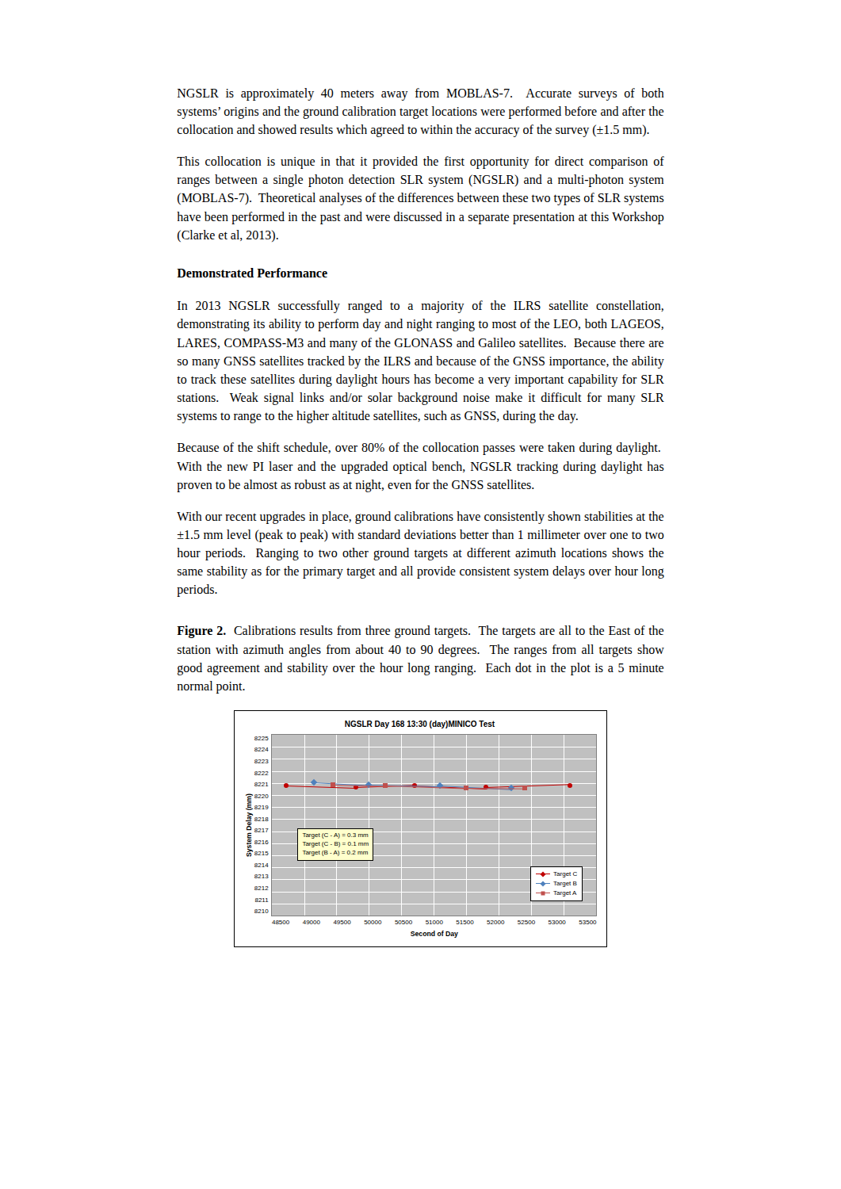NGSLR is approximately 40 meters away from MOBLAS-7. Accurate surveys of both systems’ origins and the ground calibration target locations were performed before and after the collocation and showed results which agreed to within the accuracy of the survey (±1.5 mm).
This collocation is unique in that it provided the first opportunity for direct comparison of ranges between a single photon detection SLR system (NGSLR) and a multi-photon system (MOBLAS-7). Theoretical analyses of the differences between these two types of SLR systems have been performed in the past and were discussed in a separate presentation at this Workshop (Clarke et al, 2013).
Demonstrated Performance
In 2013 NGSLR successfully ranged to a majority of the ILRS satellite constellation, demonstrating its ability to perform day and night ranging to most of the LEO, both LAGEOS, LARES, COMPASS-M3 and many of the GLONASS and Galileo satellites. Because there are so many GNSS satellites tracked by the ILRS and because of the GNSS importance, the ability to track these satellites during daylight hours has become a very important capability for SLR stations. Weak signal links and/or solar background noise make it difficult for many SLR systems to range to the higher altitude satellites, such as GNSS, during the day.
Because of the shift schedule, over 80% of the collocation passes were taken during daylight. With the new PI laser and the upgraded optical bench, NGSLR tracking during daylight has proven to be almost as robust as at night, even for the GNSS satellites.
With our recent upgrades in place, ground calibrations have consistently shown stabilities at the ±1.5 mm level (peak to peak) with standard deviations better than 1 millimeter over one to two hour periods. Ranging to two other ground targets at different azimuth locations shows the same stability as for the primary target and all provide consistent system delays over hour long periods.
Figure 2. Calibrations results from three ground targets. The targets are all to the East of the station with azimuth angles from about 40 to 90 degrees. The ranges from all targets show good agreement and stability over the hour long ranging. Each dot in the plot is a 5 minute normal point.
NGSLR Day 168 13:30 (day)MINICO Test
System Delay (mm)
8225 8224 8223 8222 8221 8220 8219 8218 8217 8216 8215 8214 8213 8212 8211 8210
Target (C - A) = 0.3 mm
Target (C - B) = 0.1 mm
Target (B - A) = 0.2 mm
Target C
Target B
Target A
48500 49000 49500 50000 50500 51000 51500 52000 52500 53000 53500
Second of Day